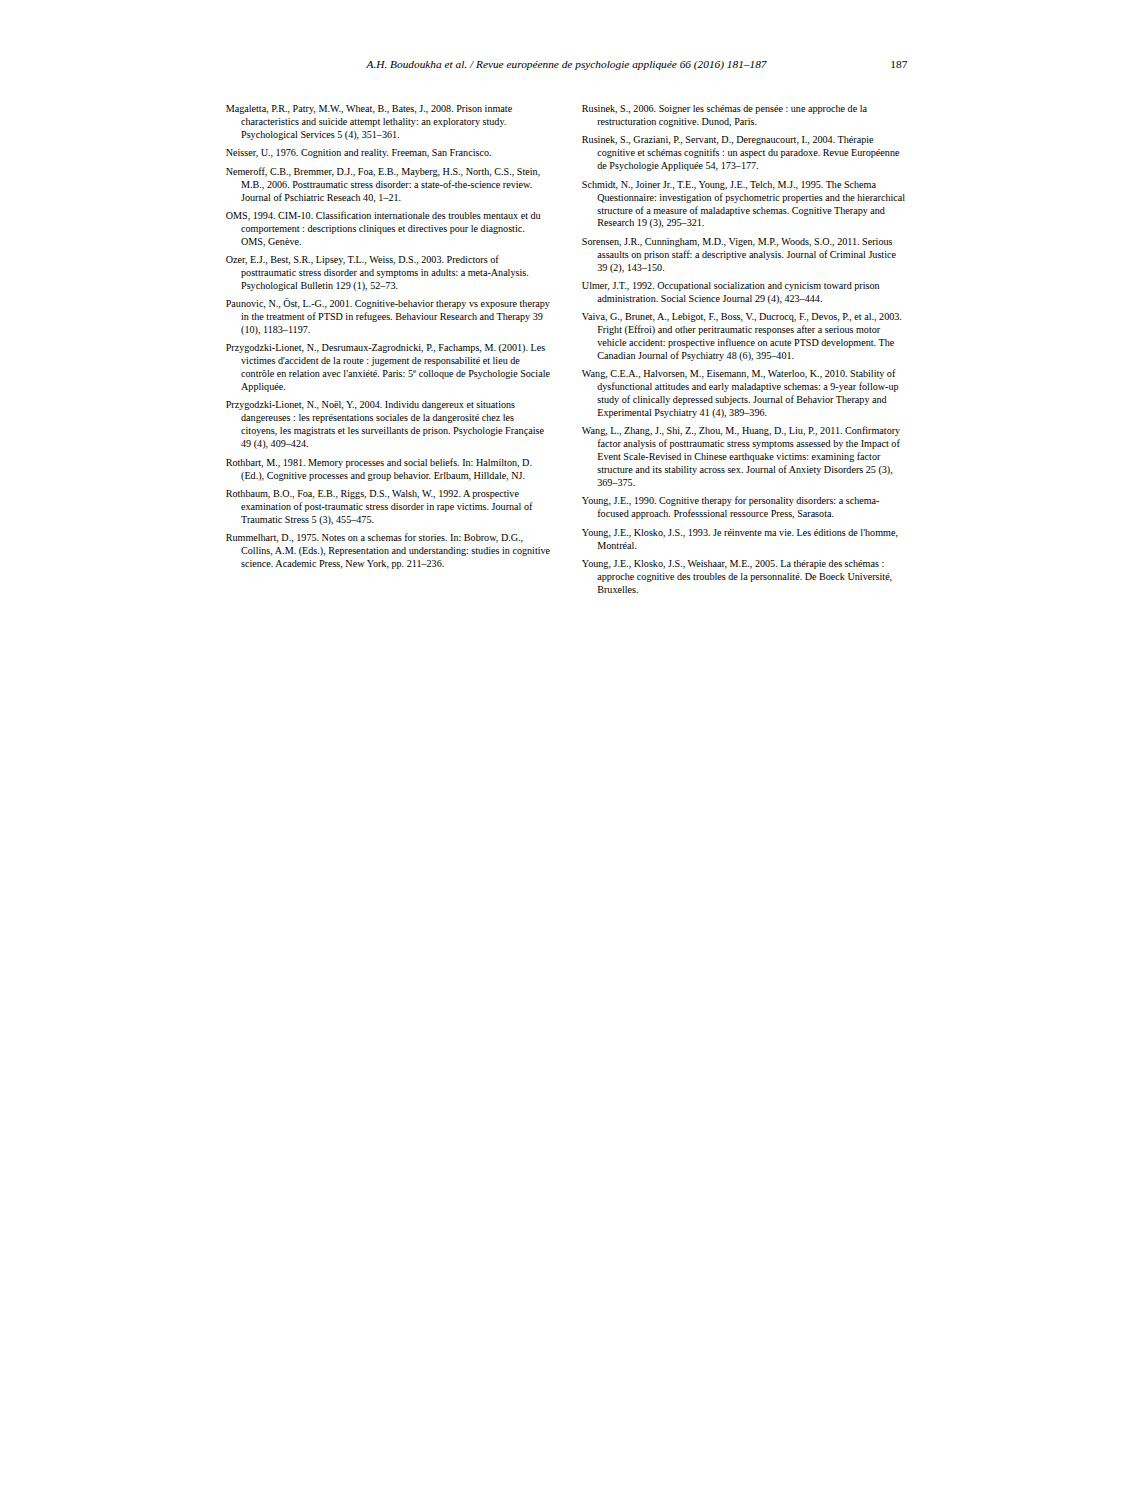A.H. Boudoukha et al. / Revue européenne de psychologie appliquée 66 (2016) 181–187 187
Magaletta, P.R., Patry, M.W., Wheat, B., Bates, J., 2008. Prison inmate characteristics and suicide attempt lethality: an exploratory study. Psychological Services 5 (4), 351–361.
Neisser, U., 1976. Cognition and reality. Freeman, San Francisco.
Nemeroff, C.B., Bremmer, D.J., Foa, E.B., Mayberg, H.S., North, C.S., Stein, M.B., 2006. Posttraumatic stress disorder: a state-of-the-science review. Journal of Pschiatric Reseach 40, 1–21.
OMS, 1994. CIM-10. Classification internationale des troubles mentaux et du comportement : descriptions cliniques et directives pour le diagnostic. OMS, Genève.
Ozer, E.J., Best, S.R., Lipsey, T.L., Weiss, D.S., 2003. Predictors of posttraumatic stress disorder and symptoms in adults: a meta-Analysis. Psychological Bulletin 129 (1), 52–73.
Paunovic, N., Öst, L.-G., 2001. Cognitive-behavior therapy vs exposure therapy in the treatment of PTSD in refugees. Behaviour Research and Therapy 39 (10), 1183–1197.
Przygodzki-Lionet, N., Desrumaux-Zagrodnicki, P., Fachamps, M. (2001). Les victimes d'accident de la route : jugement de responsabilité et lieu de contrôle en relation avec l'anxiété. Paris: 5e colloque de Psychologie Sociale Appliquée.
Przygodzki-Lionet, N., Noël, Y., 2004. Individu dangereux et situations dangereuses : les représentations sociales de la dangerosité chez les citoyens, les magistrats et les surveillants de prison. Psychologie Française 49 (4), 409–424.
Rothbart, M., 1981. Memory processes and social beliefs. In: Halmilton, D. (Ed.), Cognitive processes and group behavior. Erlbaum, Hilldale, NJ.
Rothbaum, B.O., Foa, E.B., Riggs, D.S., Walsh, W., 1992. A prospective examination of post-traumatic stress disorder in rape victims. Journal of Traumatic Stress 5 (3), 455–475.
Rummelhart, D., 1975. Notes on a schemas for stories. In: Bobrow, D.G., Collins, A.M. (Eds.), Representation and understanding: studies in cognitive science. Academic Press, New York, pp. 211–236.
Rusinek, S., 2006. Soigner les schémas de pensée : une approche de la restructuration cognitive. Dunod, Paris.
Rusinek, S., Graziani, P., Servant, D., Deregnaucourt, I., 2004. Thérapie cognitive et schémas cognitifs : un aspect du paradoxe. Revue Européenne de Psychologie Appliquée 54, 173–177.
Schmidt, N., Joiner Jr., T.E., Young, J.E., Telch, M.J., 1995. The Schema Questionnaire: investigation of psychometric properties and the hierarchical structure of a measure of maladaptive schemas. Cognitive Therapy and Research 19 (3), 295–321.
Sorensen, J.R., Cunningham, M.D., Vigen, M.P., Woods, S.O., 2011. Serious assaults on prison staff: a descriptive analysis. Journal of Criminal Justice 39 (2), 143–150.
Ulmer, J.T., 1992. Occupational socialization and cynicism toward prison administration. Social Science Journal 29 (4), 423–444.
Vaiva, G., Brunet, A., Lebigot, F., Boss, V., Ducrocq, F., Devos, P., et al., 2003. Fright (Effroi) and other peritraumatic responses after a serious motor vehicle accident: prospective influence on acute PTSD development. The Canadian Journal of Psychiatry 48 (6), 395–401.
Wang, C.E.A., Halvorsen, M., Eisemann, M., Waterloo, K., 2010. Stability of dysfunctional attitudes and early maladaptive schemas: a 9-year follow-up study of clinically depressed subjects. Journal of Behavior Therapy and Experimental Psychiatry 41 (4), 389–396.
Wang, L., Zhang, J., Shi, Z., Zhou, M., Huang, D., Liu, P., 2011. Confirmatory factor analysis of posttraumatic stress symptoms assessed by the Impact of Event Scale-Revised in Chinese earthquake victims: examining factor structure and its stability across sex. Journal of Anxiety Disorders 25 (3), 369–375.
Young, J.E., 1990. Cognitive therapy for personality disorders: a schema-focused approach. Professsional ressource Press, Sarasota.
Young, J.E., Klosko, J.S., 1993. Je réinvente ma vie. Les éditions de l'homme, Montréal.
Young, J.E., Klosko, J.S., Weishaar, M.E., 2005. La thérapie des schémas : approche cognitive des troubles de la personnalité. De Boeck Université, Bruxelles.